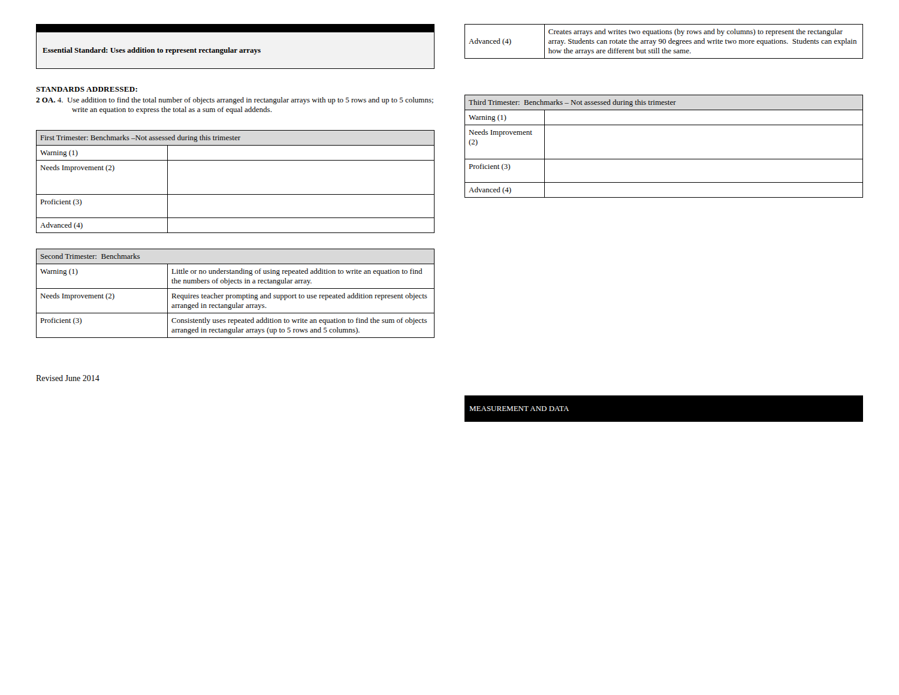Essential Standard: Uses addition to represent rectangular arrays
STANDARDS ADDRESSED:
2 OA. 4. Use addition to find the total number of objects arranged in rectangular arrays with up to 5 rows and up to 5 columns; write an equation to express the total as a sum of equal addends.
| First Trimester: Benchmarks –Not assessed during this trimester |
| Warning (1) | |
| Needs Improvement (2) | |
| Proficient (3) | |
| Advanced (4) | |
| Second Trimester: Benchmarks |
| Warning (1) | Little or no understanding of using repeated addition to write an equation to find the numbers of objects in a rectangular array. |
| Needs Improvement (2) | Requires teacher prompting and support to use repeated addition represent objects arranged in rectangular arrays. |
| Proficient (3) | Consistently uses repeated addition to write an equation to find the sum of objects arranged in rectangular arrays (up to 5 rows and 5 columns). |
Revised June 2014
| Advanced (4) | Creates arrays and writes two equations (by rows and by columns) to represent the rectangular array. Students can rotate the array 90 degrees and write two more equations. Students can explain how the arrays are different but still the same. |
| Third Trimester: Benchmarks – Not assessed during this trimester |
| Warning (1) | |
| Needs Improvement (2) | |
| Proficient (3) | |
| Advanced (4) | |
MEASUREMENT AND DATA